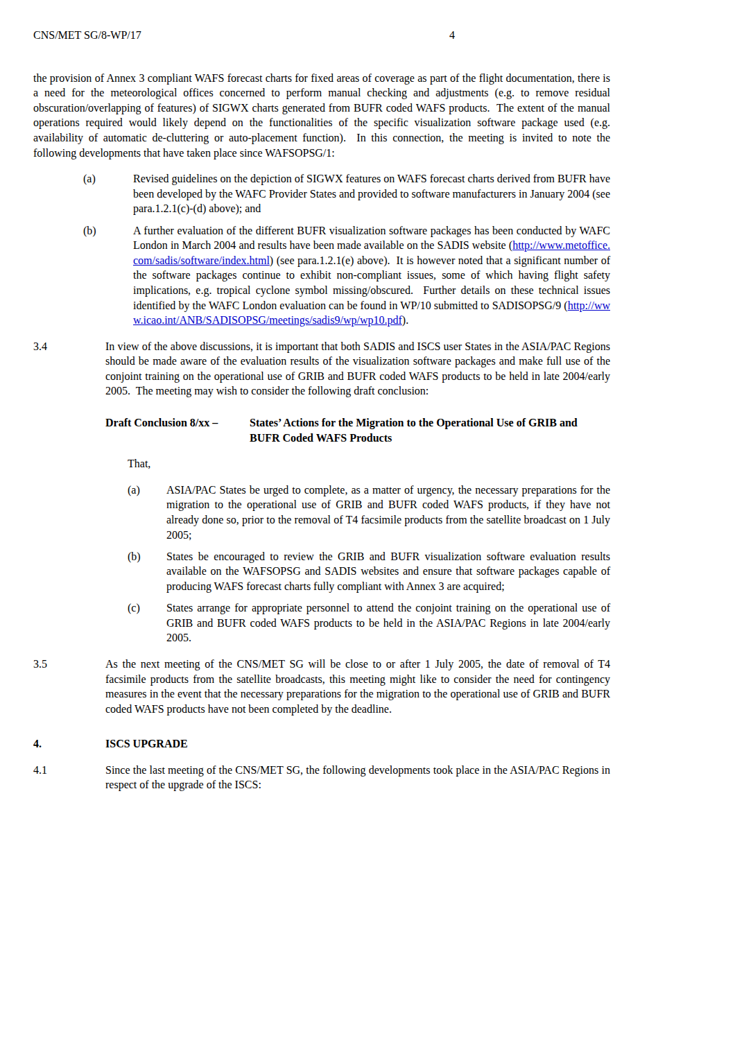CNS/MET SG/8-WP/17 4
the provision of Annex 3 compliant WAFS forecast charts for fixed areas of coverage as part of the flight documentation, there is a need for the meteorological offices concerned to perform manual checking and adjustments (e.g. to remove residual obscuration/overlapping of features) of SIGWX charts generated from BUFR coded WAFS products. The extent of the manual operations required would likely depend on the functionalities of the specific visualization software package used (e.g. availability of automatic de-cluttering or auto-placement function). In this connection, the meeting is invited to note the following developments that have taken place since WAFSOPSG/1:
(a) Revised guidelines on the depiction of SIGWX features on WAFS forecast charts derived from BUFR have been developed by the WAFC Provider States and provided to software manufacturers in January 2004 (see para.1.2.1(c)-(d) above); and
(b) A further evaluation of the different BUFR visualization software packages has been conducted by WAFC London in March 2004 and results have been made available on the SADIS website (http://www.metoffice.com/sadis/software/index.html) (see para.1.2.1(e) above). It is however noted that a significant number of the software packages continue to exhibit non-compliant issues, some of which having flight safety implications, e.g. tropical cyclone symbol missing/obscured. Further details on these technical issues identified by the WAFC London evaluation can be found in WP/10 submitted to SADISOPSG/9 (http://www.icao.int/ANB/SADISOPSG/meetings/sadis9/wp/wp10.pdf).
3.4 In view of the above discussions, it is important that both SADIS and ISCS user States in the ASIA/PAC Regions should be made aware of the evaluation results of the visualization software packages and make full use of the conjoint training on the operational use of GRIB and BUFR coded WAFS products to be held in late 2004/early 2005. The meeting may wish to consider the following draft conclusion:
Draft Conclusion 8/xx – States’ Actions for the Migration to the Operational Use of GRIB and BUFR Coded WAFS Products
That,
(a) ASIA/PAC States be urged to complete, as a matter of urgency, the necessary preparations for the migration to the operational use of GRIB and BUFR coded WAFS products, if they have not already done so, prior to the removal of T4 facsimile products from the satellite broadcast on 1 July 2005;
(b) States be encouraged to review the GRIB and BUFR visualization software evaluation results available on the WAFSOPSG and SADIS websites and ensure that software packages capable of producing WAFS forecast charts fully compliant with Annex 3 are acquired;
(c) States arrange for appropriate personnel to attend the conjoint training on the operational use of GRIB and BUFR coded WAFS products to be held in the ASIA/PAC Regions in late 2004/early 2005.
3.5 As the next meeting of the CNS/MET SG will be close to or after 1 July 2005, the date of removal of T4 facsimile products from the satellite broadcasts, this meeting might like to consider the need for contingency measures in the event that the necessary preparations for the migration to the operational use of GRIB and BUFR coded WAFS products have not been completed by the deadline.
4. ISCS UPGRADE
4.1 Since the last meeting of the CNS/MET SG, the following developments took place in the ASIA/PAC Regions in respect of the upgrade of the ISCS: